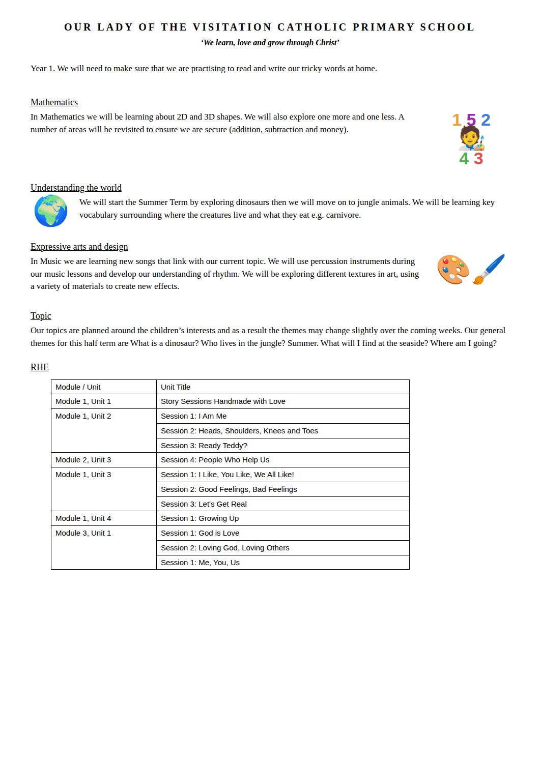Our Lady of the Visitation Catholic Primary School
‘We learn, love and grow through Christ’
Year 1. We will need to make sure that we are practising to read and write our tricky words at home.
Mathematics
1 5 2 🧑‍🎨 4 3
In Mathematics we will be learning about 2D and 3D shapes. We will also explore one more and one less. A number of areas will be revisited to ensure we are secure (addition, subtraction and money).
Understanding the world
🌍
We will start the Summer Term by exploring dinosaurs then we will move on to jungle animals. We will be learning key vocabulary surrounding where the creatures live and what they eat e.g. carnivore.
Expressive arts and design
🎨🖌️
In Music we are learning new songs that link with our current topic. We will use percussion instruments during our music lessons and develop our understanding of rhythm. We will be exploring different textures in art, using a variety of materials to create new effects.
Topic
Our topics are planned around the children’s interests and as a result the themes may change slightly over the coming weeks. Our general themes for this half term are What is a dinosaur? Who lives in the jungle? Summer. What will I find at the seaside? Where am I going?
RHE
| Module / Unit | Unit Title |
| Module 1, Unit 1 | Story Sessions Handmade with Love |
| Module 1, Unit 2 | Session 1: I Am Me |
| Session 2: Heads, Shoulders, Knees and Toes |
| Session 3: Ready Teddy? |
| Module 2, Unit 3 | Session 4: People Who Help Us |
| Module 1, Unit 3 | Session 1: I Like, You Like, We All Like! |
| Session 2: Good Feelings, Bad Feelings |
| Session 3: Let's Get Real |
| Module 1, Unit 4 | Session 1: Growing Up |
| Module 3, Unit 1 | Session 1: God is Love |
| Session 2: Loving God, Loving Others |
| Session 1: Me, You, Us |